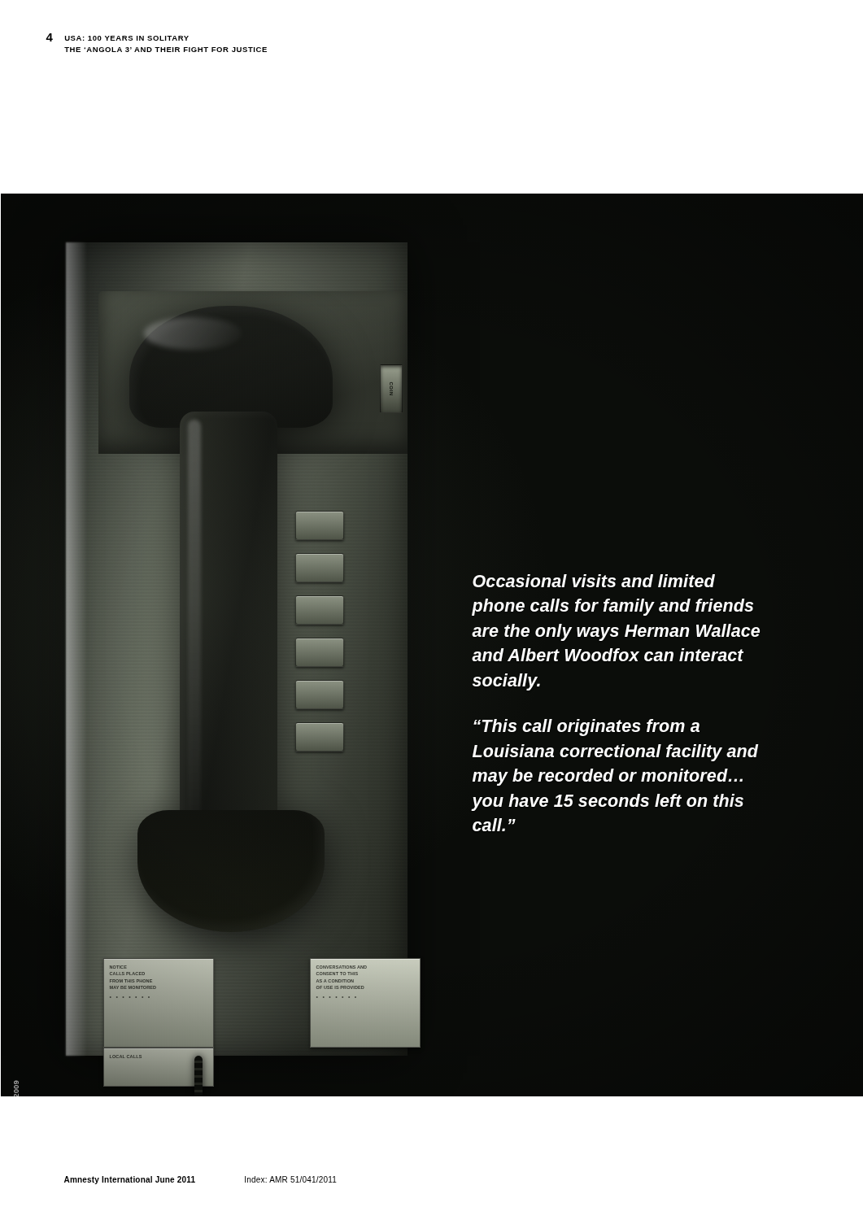4
USA: 100 Years in Solitary
The ‘Angola 3’ and their fight for justice
COIN
Notice Calls placed from this phone may be monitored • • • • • • •
Conversations and consent to this as a condition of use is provided • • • • • • •
Local calls
Occasional visits and limited phone calls for family and friends are the only ways Herman Wallace and Albert Woodfox can interact socially.
“This call originates from a Louisiana correctional facility and may be recorded or monitored… you have 15 seconds left on this call.”
© The Mob Film Company Ltd 2009
Amnesty International June 2011 Index: AMR 51/041/2011